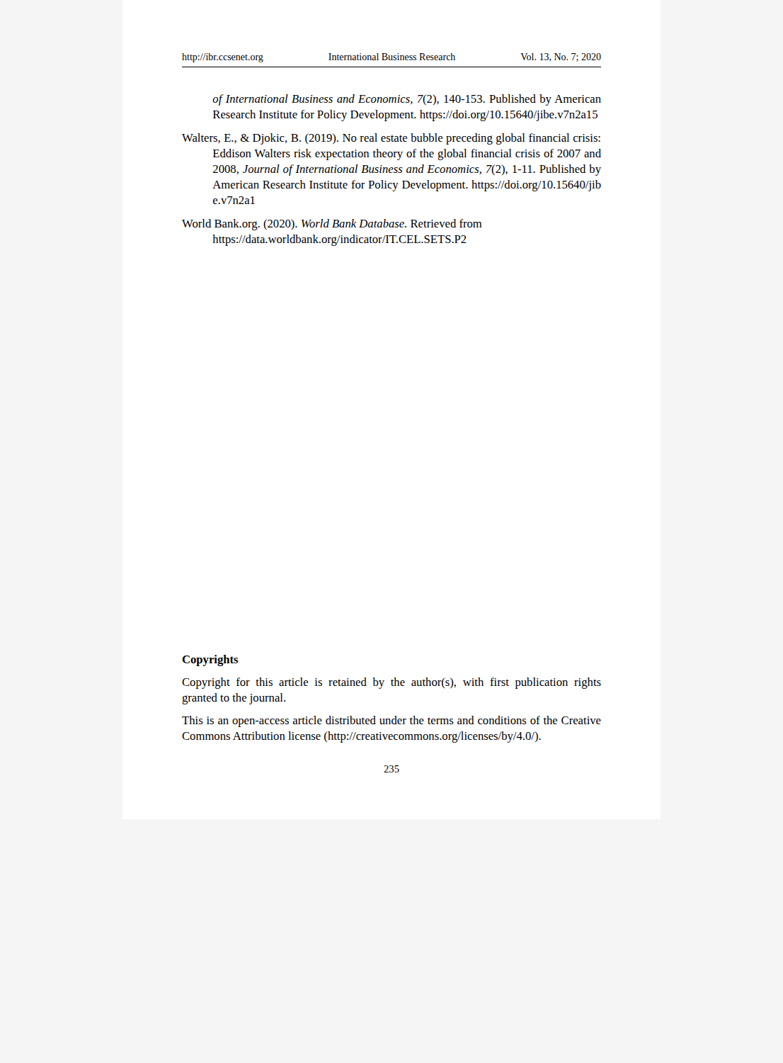http://ibr.ccsenet.org International Business Research Vol. 13, No. 7; 2020
of International Business and Economics, 7(2), 140-153. Published by American Research Institute for Policy Development. https://doi.org/10.15640/jibe.v7n2a15
Walters, E., & Djokic, B. (2019). No real estate bubble preceding global financial crisis: Eddison Walters risk expectation theory of the global financial crisis of 2007 and 2008, Journal of International Business and Economics, 7(2), 1-11. Published by American Research Institute for Policy Development. https://doi.org/10.15640/jibe.v7n2a1
World Bank.org. (2020). World Bank Database. Retrieved from
https://data.worldbank.org/indicator/IT.CEL.SETS.P2
Copyrights
Copyright for this article is retained by the author(s), with first publication rights granted to the journal.
This is an open-access article distributed under the terms and conditions of the Creative Commons Attribution license (http://creativecommons.org/licenses/by/4.0/).
235